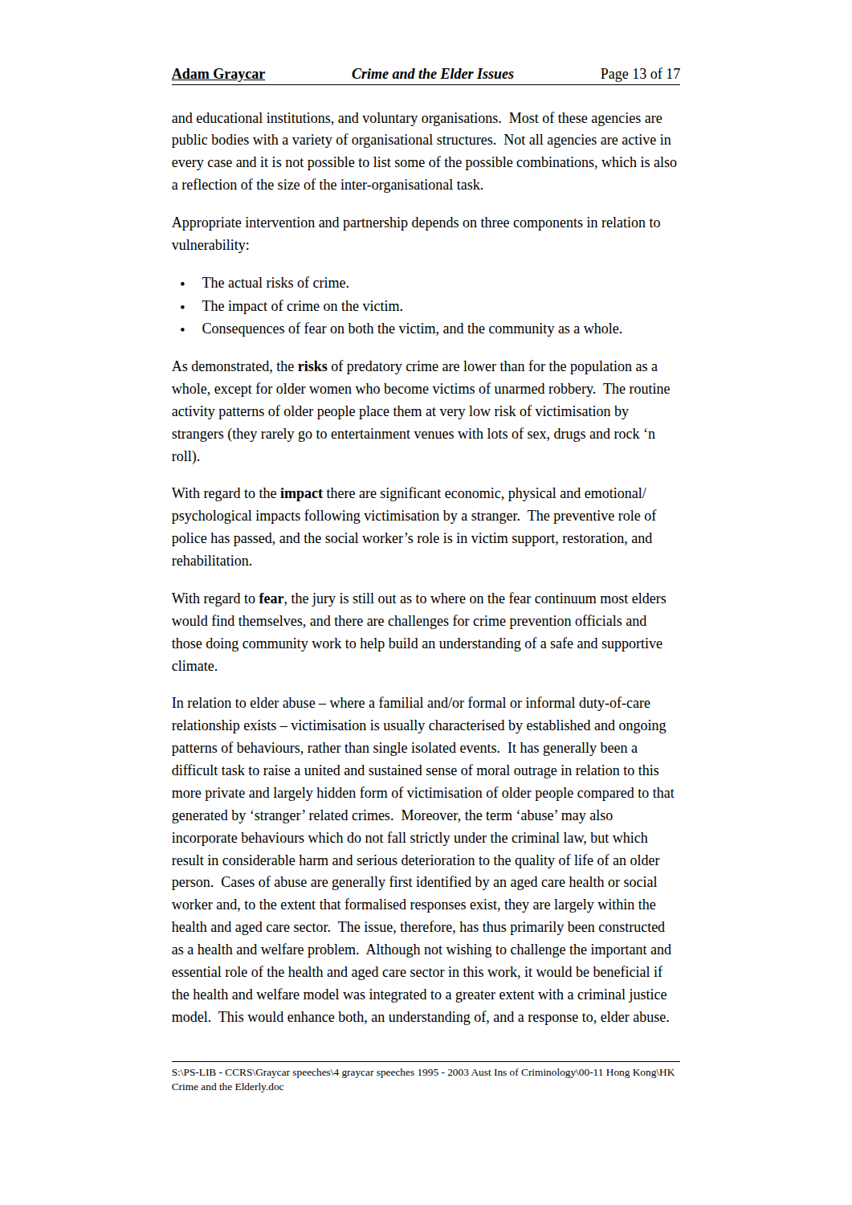Adam Graycar Crime and the Elder Issues Page 13 of 17
and educational institutions, and voluntary organisations. Most of these agencies are public bodies with a variety of organisational structures. Not all agencies are active in every case and it is not possible to list some of the possible combinations, which is also a reflection of the size of the inter-organisational task.
Appropriate intervention and partnership depends on three components in relation to vulnerability:
The actual risks of crime.
The impact of crime on the victim.
Consequences of fear on both the victim, and the community as a whole.
As demonstrated, the risks of predatory crime are lower than for the population as a whole, except for older women who become victims of unarmed robbery. The routine activity patterns of older people place them at very low risk of victimisation by strangers (they rarely go to entertainment venues with lots of sex, drugs and rock ‘n roll).
With regard to the impact there are significant economic, physical and emotional/ psychological impacts following victimisation by a stranger. The preventive role of police has passed, and the social worker’s role is in victim support, restoration, and rehabilitation.
With regard to fear, the jury is still out as to where on the fear continuum most elders would find themselves, and there are challenges for crime prevention officials and those doing community work to help build an understanding of a safe and supportive climate.
In relation to elder abuse – where a familial and/or formal or informal duty-of-care relationship exists – victimisation is usually characterised by established and ongoing patterns of behaviours, rather than single isolated events. It has generally been a difficult task to raise a united and sustained sense of moral outrage in relation to this more private and largely hidden form of victimisation of older people compared to that generated by ‘stranger’ related crimes. Moreover, the term ‘abuse’ may also incorporate behaviours which do not fall strictly under the criminal law, but which result in considerable harm and serious deterioration to the quality of life of an older person. Cases of abuse are generally first identified by an aged care health or social worker and, to the extent that formalised responses exist, they are largely within the health and aged care sector. The issue, therefore, has thus primarily been constructed as a health and welfare problem. Although not wishing to challenge the important and essential role of the health and aged care sector in this work, it would be beneficial if the health and welfare model was integrated to a greater extent with a criminal justice model. This would enhance both, an understanding of, and a response to, elder abuse.
S:\PS-LIB - CCRS\Graycar speeches\4 graycar speeches 1995 - 2003 Aust Ins of Criminology\00-11 Hong Kong\HK Crime and the Elderly.doc